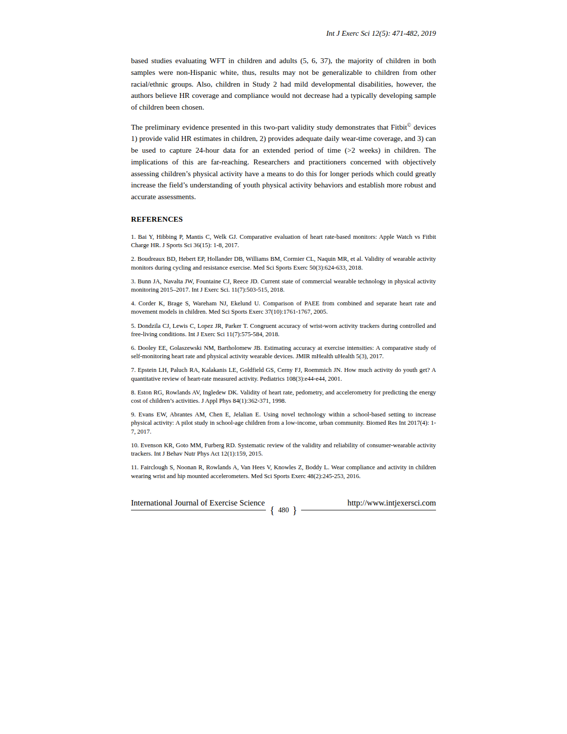Int J Exerc Sci 12(5): 471-482, 2019
based studies evaluating WFT in children and adults (5, 6, 37), the majority of children in both samples were non-Hispanic white, thus, results may not be generalizable to children from other racial/ethnic groups. Also, children in Study 2 had mild developmental disabilities, however, the authors believe HR coverage and compliance would not decrease had a typically developing sample of children been chosen.
The preliminary evidence presented in this two-part validity study demonstrates that Fitbit© devices 1) provide valid HR estimates in children, 2) provides adequate daily wear-time coverage, and 3) can be used to capture 24-hour data for an extended period of time (>2 weeks) in children. The implications of this are far-reaching. Researchers and practitioners concerned with objectively assessing children’s physical activity have a means to do this for longer periods which could greatly increase the field’s understanding of youth physical activity behaviors and establish more robust and accurate assessments.
References
1. Bai Y, Hibbing P, Mantis C, Welk GJ. Comparative evaluation of heart rate-based monitors: Apple Watch vs Fitbit Charge HR. J Sports Sci 36(15): 1-8, 2017.
2. Boudreaux BD, Hebert EP, Hollander DB, Williams BM, Cormier CL, Naquin MR, et al. Validity of wearable activity monitors during cycling and resistance exercise. Med Sci Sports Exerc 50(3):624-633, 2018.
3. Bunn JA, Navalta JW, Fountaine CJ, Reece JD. Current state of commercial wearable technology in physical activity monitoring 2015–2017. Int J Exerc Sci. 11(7):503-515, 2018.
4. Corder K, Brage S, Wareham NJ, Ekelund U. Comparison of PAEE from combined and separate heart rate and movement models in children. Med Sci Sports Exerc 37(10):1761-1767, 2005.
5. Dondzila CJ, Lewis C, Lopez JR, Parker T. Congruent accuracy of wrist-worn activity trackers during controlled and free-living conditions. Int J Exerc Sci 11(7):575-584, 2018.
6. Dooley EE, Golaszewski NM, Bartholomew JB. Estimating accuracy at exercise intensities: A comparative study of self-monitoring heart rate and physical activity wearable devices. JMIR mHealth uHealth 5(3), 2017.
7. Epstein LH, Paluch RA, Kalakanis LE, Goldfield GS, Cerny FJ, Roemmich JN. How much activity do youth get? A quantitative review of heart-rate measured activity. Pediatrics 108(3):e44-e44, 2001.
8. Eston RG, Rowlands AV, Ingledew DK. Validity of heart rate, pedometry, and accelerometry for predicting the energy cost of children’s activities. J Appl Phys 84(1):362-371, 1998.
9. Evans EW, Abrantes AM, Chen E, Jelalian E. Using novel technology within a school-based setting to increase physical activity: A pilot study in school-age children from a low-income, urban community. Biomed Res Int 2017(4): 1-7, 2017.
10. Evenson KR, Goto MM, Furberg RD. Systematic review of the validity and reliability of consumer-wearable activity trackers. Int J Behav Nutr Phys Act 12(1):159, 2015.
11. Fairclough S, Noonan R, Rowlands A, Van Hees V, Knowles Z, Boddy L. Wear compliance and activity in children wearing wrist and hip mounted accelerometers. Med Sci Sports Exerc 48(2):245-253, 2016.
International Journal of Exercise Science
http://www.intjexersci.com
{ 480 }